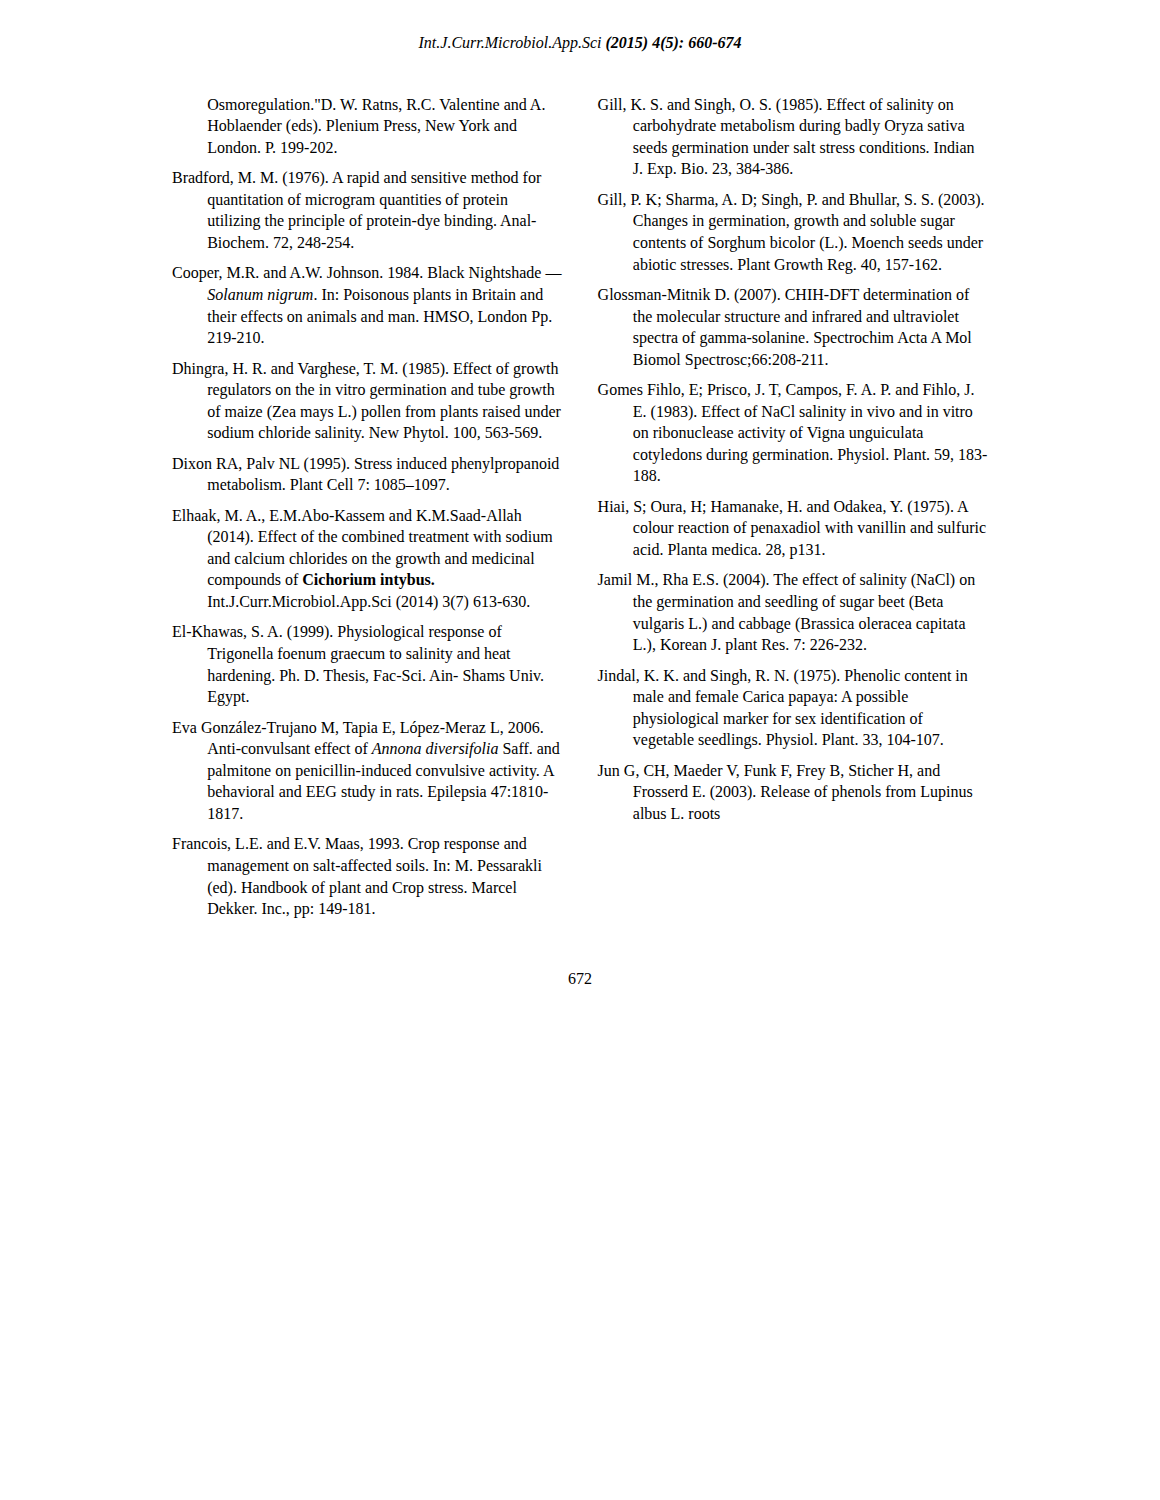Int.J.Curr.Microbiol.App.Sci (2015) 4(5): 660-674
Osmoregulation."D. W. Ratns, R.C. Valentine and A. Hoblaender (eds). Plenium Press, New York and London. P. 199-202.
Bradford, M. M. (1976). A rapid and sensitive method for quantitation of microgram quantities of protein utilizing the principle of protein-dye binding. Anal-Biochem. 72, 248-254.
Cooper, M.R. and A.W. Johnson. 1984. Black Nightshade — Solanum nigrum. In: Poisonous plants in Britain and their effects on animals and man. HMSO, London Pp. 219-210.
Dhingra, H. R. and Varghese, T. M. (1985). Effect of growth regulators on the in vitro germination and tube growth of maize (Zea mays L.) pollen from plants raised under sodium chloride salinity. New Phytol. 100, 563-569.
Dixon RA, Palv NL (1995). Stress induced phenylpropanoid metabolism. Plant Cell 7: 1085–1097.
Elhaak, M. A., E.M.Abo-Kassem and K.M.Saad-Allah (2014). Effect of the combined treatment with sodium and calcium chlorides on the growth and medicinal compounds of Cichorium intybus. Int.J.Curr.Microbiol.App.Sci (2014) 3(7) 613-630.
El-Khawas, S. A. (1999). Physiological response of Trigonella foenum graecum to salinity and heat hardening. Ph. D. Thesis, Fac-Sci. Ain- Shams Univ. Egypt.
Eva González-Trujano M, Tapia E, López-Meraz L, 2006. Anti-convulsant effect of Annona diversifolia Saff. and palmitone on penicillin-induced convulsive activity. A behavioral and EEG study in rats. Epilepsia 47:1810-1817.
Francois, L.E. and E.V. Maas, 1993. Crop response and management on salt-affected soils. In: M. Pessarakli (ed). Handbook of plant and Crop stress. Marcel Dekker. Inc., pp: 149-181.
Gill, K. S. and Singh, O. S. (1985). Effect of salinity on carbohydrate metabolism during badly Oryza sativa seeds germination under salt stress conditions. Indian J. Exp. Bio. 23, 384-386.
Gill, P. K; Sharma, A. D; Singh, P. and Bhullar, S. S. (2003). Changes in germination, growth and soluble sugar contents of Sorghum bicolor (L.). Moench seeds under abiotic stresses. Plant Growth Reg. 40, 157-162.
Glossman-Mitnik D. (2007). CHIH-DFT determination of the molecular structure and infrared and ultraviolet spectra of gamma-solanine. Spectrochim Acta A Mol Biomol Spectrosc;66:208-211.
Gomes Fihlo, E; Prisco, J. T, Campos, F. A. P. and Fihlo, J. E. (1983). Effect of NaCl salinity in vivo and in vitro on ribonuclease activity of Vigna unguiculata cotyledons during germination. Physiol. Plant. 59, 183-188.
Hiai, S; Oura, H; Hamanake, H. and Odakea, Y. (1975). A colour reaction of penaxadiol with vanillin and sulfuric acid. Planta medica. 28, p131.
Jamil M., Rha E.S. (2004). The effect of salinity (NaCl) on the germination and seedling of sugar beet (Beta vulgaris L.) and cabbage (Brassica oleracea capitata L.), Korean J. plant Res. 7: 226-232.
Jindal, K. K. and Singh, R. N. (1975). Phenolic content in male and female Carica papaya: A possible physiological marker for sex identification of vegetable seedlings. Physiol. Plant. 33, 104-107.
Jun G, CH, Maeder V, Funk F, Frey B, Sticher H, and Frosserd E. (2003). Release of phenols from Lupinus albus L. roots
672